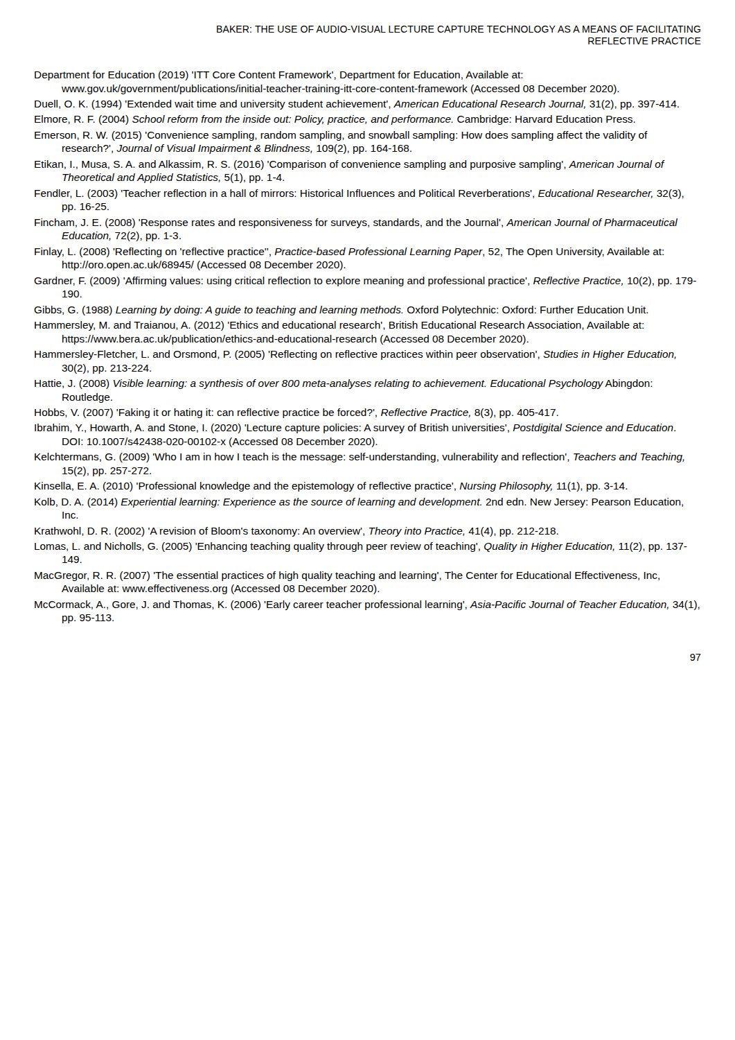BAKER: THE USE OF AUDIO-VISUAL LECTURE CAPTURE TECHNOLOGY AS A MEANS OF FACILITATING
REFLECTIVE PRACTICE
Department for Education (2019) 'ITT Core Content Framework', Department for Education, Available at: www.gov.uk/government/publications/initial-teacher-training-itt-core-content-framework (Accessed 08 December 2020).
Duell, O. K. (1994) 'Extended wait time and university student achievement', American Educational Research Journal, 31(2), pp. 397-414.
Elmore, R. F. (2004) School reform from the inside out: Policy, practice, and performance. Cambridge: Harvard Education Press.
Emerson, R. W. (2015) 'Convenience sampling, random sampling, and snowball sampling: How does sampling affect the validity of research?', Journal of Visual Impairment & Blindness, 109(2), pp. 164-168.
Etikan, I., Musa, S. A. and Alkassim, R. S. (2016) 'Comparison of convenience sampling and purposive sampling', American Journal of Theoretical and Applied Statistics, 5(1), pp. 1-4.
Fendler, L. (2003) 'Teacher reflection in a hall of mirrors: Historical Influences and Political Reverberations', Educational Researcher, 32(3), pp. 16-25.
Fincham, J. E. (2008) 'Response rates and responsiveness for surveys, standards, and the Journal', American Journal of Pharmaceutical Education, 72(2), pp. 1-3.
Finlay, L. (2008) 'Reflecting on 'reflective practice'', Practice-based Professional Learning Paper, 52, The Open University, Available at: http://oro.open.ac.uk/68945/ (Accessed 08 December 2020).
Gardner, F. (2009) 'Affirming values: using critical reflection to explore meaning and professional practice', Reflective Practice, 10(2), pp. 179-190.
Gibbs, G. (1988) Learning by doing: A guide to teaching and learning methods. Oxford Polytechnic: Oxford: Further Education Unit.
Hammersley, M. and Traianou, A. (2012) 'Ethics and educational research', British Educational Research Association, Available at: https://www.bera.ac.uk/publication/ethics-and-educational-research (Accessed 08 December 2020).
Hammersley-Fletcher, L. and Orsmond, P. (2005) 'Reflecting on reflective practices within peer observation', Studies in Higher Education, 30(2), pp. 213-224.
Hattie, J. (2008) Visible learning: a synthesis of over 800 meta-analyses relating to achievement. Educational Psychology Abingdon: Routledge.
Hobbs, V. (2007) 'Faking it or hating it: can reflective practice be forced?', Reflective Practice, 8(3), pp. 405-417.
Ibrahim, Y., Howarth, A. and Stone, I. (2020) 'Lecture capture policies: A survey of British universities', Postdigital Science and Education. DOI: 10.1007/s42438-020-00102-x (Accessed 08 December 2020).
Kelchtermans, G. (2009) 'Who I am in how I teach is the message: self-understanding, vulnerability and reflection', Teachers and Teaching, 15(2), pp. 257-272.
Kinsella, E. A. (2010) 'Professional knowledge and the epistemology of reflective practice', Nursing Philosophy, 11(1), pp. 3-14.
Kolb, D. A. (2014) Experiential learning: Experience as the source of learning and development. 2nd edn. New Jersey: Pearson Education, Inc.
Krathwohl, D. R. (2002) 'A revision of Bloom's taxonomy: An overview', Theory into Practice, 41(4), pp. 212-218.
Lomas, L. and Nicholls, G. (2005) 'Enhancing teaching quality through peer review of teaching', Quality in Higher Education, 11(2), pp. 137-149.
MacGregor, R. R. (2007) 'The essential practices of high quality teaching and learning', The Center for Educational Effectiveness, Inc, Available at: www.effectiveness.org (Accessed 08 December 2020).
McCormack, A., Gore, J. and Thomas, K. (2006) 'Early career teacher professional learning', Asia-Pacific Journal of Teacher Education, 34(1), pp. 95-113.
97